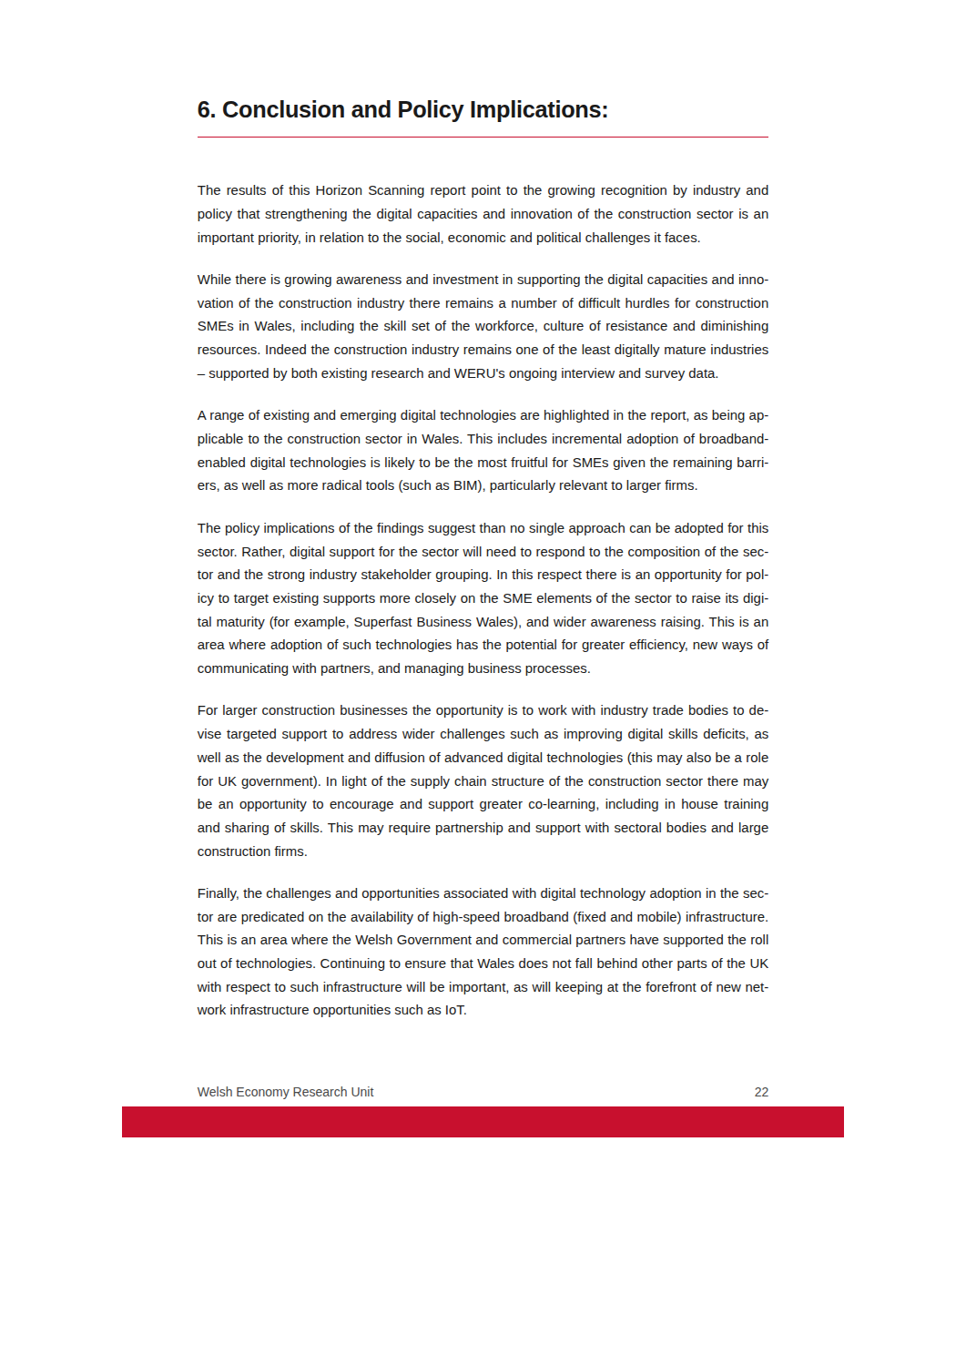6. Conclusion and Policy Implications:
The results of this Horizon Scanning report point to the growing recognition by industry and policy that strengthening the digital capacities and innovation of the construction sector is an important priority, in relation to the social, economic and political challenges it faces.
While there is growing awareness and investment in supporting the digital capacities and innovation of the construction industry there remains a number of difficult hurdles for construction SMEs in Wales, including the skill set of the workforce, culture of resistance and diminishing resources. Indeed the construction industry remains one of the least digitally mature industries – supported by both existing research and WERU's ongoing interview and survey data.
A range of existing and emerging digital technologies are highlighted in the report, as being applicable to the construction sector in Wales. This includes incremental adoption of broadband-enabled digital technologies is likely to be the most fruitful for SMEs given the remaining barriers, as well as more radical tools (such as BIM), particularly relevant to larger firms.
The policy implications of the findings suggest than no single approach can be adopted for this sector. Rather, digital support for the sector will need to respond to the composition of the sector and the strong industry stakeholder grouping. In this respect there is an opportunity for policy to target existing supports more closely on the SME elements of the sector to raise its digital maturity (for example, Superfast Business Wales), and wider awareness raising. This is an area where adoption of such technologies has the potential for greater efficiency, new ways of communicating with partners, and managing business processes.
For larger construction businesses the opportunity is to work with industry trade bodies to devise targeted support to address wider challenges such as improving digital skills deficits, as well as the development and diffusion of advanced digital technologies (this may also be a role for UK government). In light of the supply chain structure of the construction sector there may be an opportunity to encourage and support greater co-learning, including in house training and sharing of skills. This may require partnership and support with sectoral bodies and large construction firms.
Finally, the challenges and opportunities associated with digital technology adoption in the sector are predicated on the availability of high-speed broadband (fixed and mobile) infrastructure. This is an area where the Welsh Government and commercial partners have supported the roll out of technologies. Continuing to ensure that Wales does not fall behind other parts of the UK with respect to such infrastructure will be important, as will keeping at the forefront of new network infrastructure opportunities such as IoT.
Welsh Economy Research Unit 22